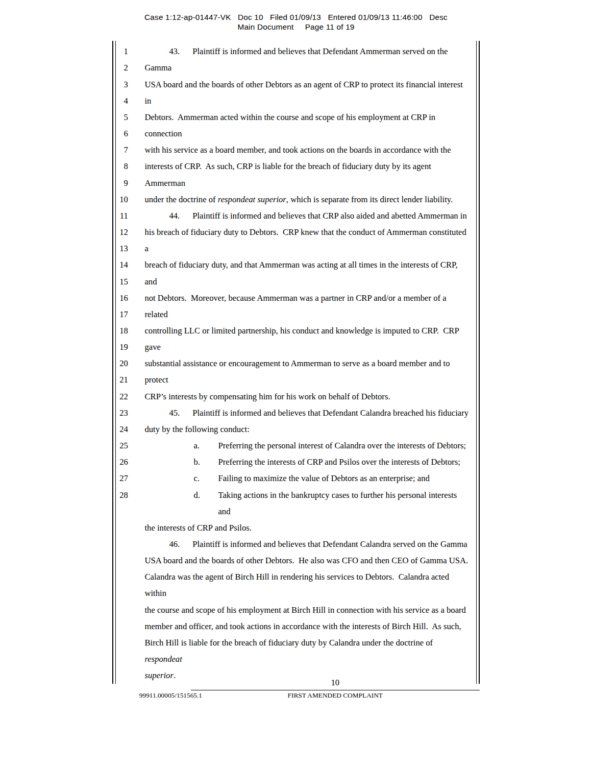Case 1:12-ap-01447-VK Doc 10 Filed 01/09/13 Entered 01/09/13 11:46:00 Desc Main Document Page 11 of 19
1
2
3
4
5
6
7
8
9
10
11
12
13
14
15
16
17
18
19
20
21
22
23
24
25
26
27
28
43. Plaintiff is informed and believes that Defendant Ammerman served on the Gamma
USA board and the boards of other Debtors as an agent of CRP to protect its financial interest in
Debtors. Ammerman acted within the course and scope of his employment at CRP in connection
with his service as a board member, and took actions on the boards in accordance with the
interests of CRP. As such, CRP is liable for the breach of fiduciary duty by its agent Ammerman
under the doctrine of respondeat superior, which is separate from its direct lender liability.
44. Plaintiff is informed and believes that CRP also aided and abetted Ammerman in
his breach of fiduciary duty to Debtors. CRP knew that the conduct of Ammerman constituted a
breach of fiduciary duty, and that Ammerman was acting at all times in the interests of CRP, and
not Debtors. Moreover, because Ammerman was a partner in CRP and/or a member of a related
controlling LLC or limited partnership, his conduct and knowledge is imputed to CRP. CRP gave
substantial assistance or encouragement to Ammerman to serve as a board member and to protect
CRP’s interests by compensating him for his work on behalf of Debtors.
45. Plaintiff is informed and believes that Defendant Calandra breached his fiduciary
duty by the following conduct:
a. Preferring the personal interest of Calandra over the interests of Debtors;
b. Preferring the interests of CRP and Psilos over the interests of Debtors;
c. Failing to maximize the value of Debtors as an enterprise; and
d. Taking actions in the bankruptcy cases to further his personal interests and
the interests of CRP and Psilos.
46. Plaintiff is informed and believes that Defendant Calandra served on the Gamma
USA board and the boards of other Debtors. He also was CFO and then CEO of Gamma USA.
Calandra was the agent of Birch Hill in rendering his services to Debtors. Calandra acted within
the course and scope of his employment at Birch Hill in connection with his service as a board
member and officer, and took actions in accordance with the interests of Birch Hill. As such,
Birch Hill is liable for the breach of fiduciary duty by Calandra under the doctrine of respondeat
superior.
99911.00005/151565.1
10 FIRST AMENDED COMPLAINT